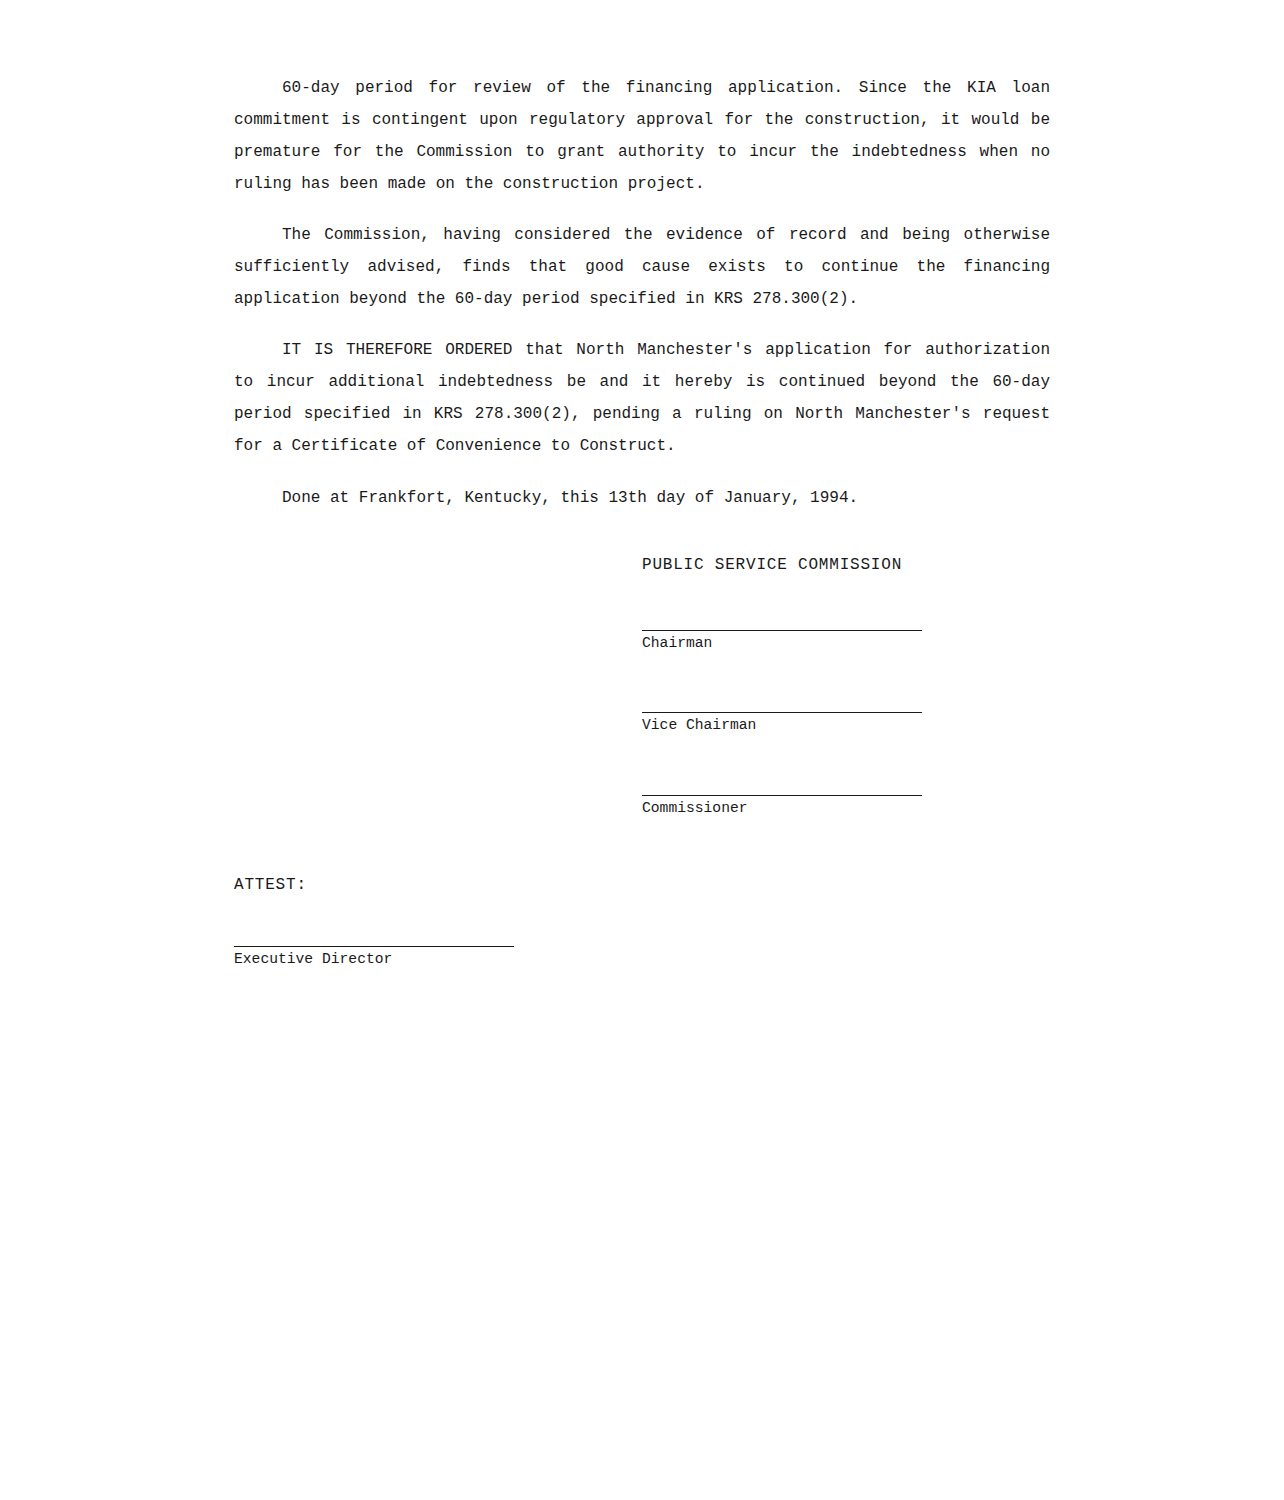60-day period for review of the financing application. Since the KIA loan commitment is contingent upon regulatory approval for the construction, it would be premature for the Commission to grant authority to incur the indebtedness when no ruling has been made on the construction project.
The Commission, having considered the evidence of record and being otherwise sufficiently advised, finds that good cause exists to continue the financing application beyond the 60-day period specified in KRS 278.300(2).
IT IS THEREFORE ORDERED that North Manchester's application for authorization to incur additional indebtedness be and it hereby is continued beyond the 60-day period specified in KRS 278.300(2), pending a ruling on North Manchester's request for a Certificate of Convenience to Construct.
Done at Frankfort, Kentucky, this 13th day of January, 1994.
PUBLIC SERVICE COMMISSION
Chairman
Vice Chairman
Commissioner
ATTEST:
Executive Director